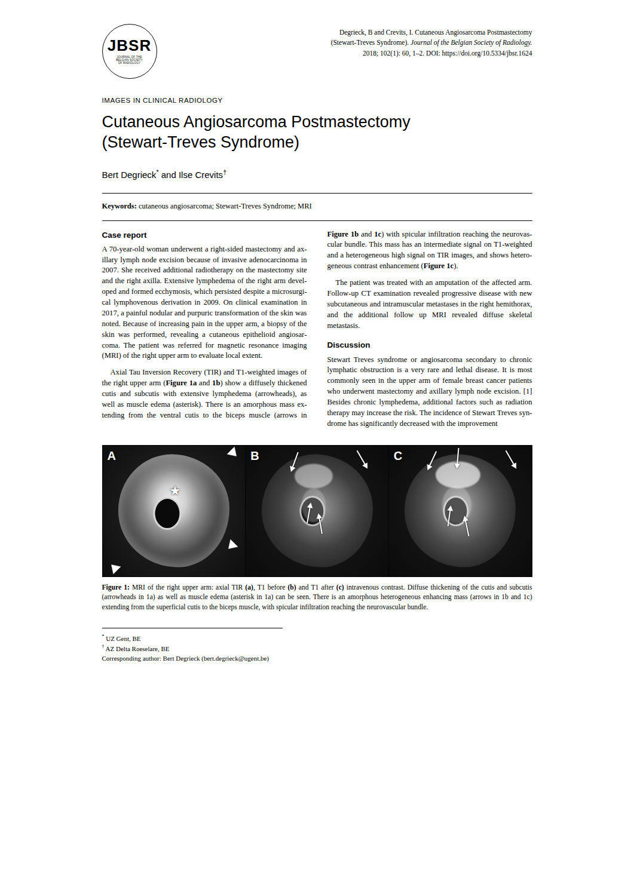JBSR
JOURNAL OF THE
BELGIAN SOCIETY
OF RADIOLOGY
Degrieck, B and Crevits, I. Cutaneous Angiosarcoma Postmastectomy
(Stewart-Treves Syndrome). Journal of the Belgian Society of Radiology.
2018; 102(1): 60, 1–2. DOI: https://doi.org/10.5334/jbsr.1624
IMAGES IN CLINICAL RADIOLOGY
Cutaneous Angiosarcoma Postmastectomy
(Stewart-Treves Syndrome)
Bert Degrieck* and Ilse Crevits†
Keywords: cutaneous angiosarcoma; Stewart-Treves Syndrome; MRI
Case report
A 70-year-old woman underwent a right-sided mastectomy and axillary lymph node excision because of invasive adenocarcinoma in 2007. She received additional radiotherapy on the mastectomy site and the right axilla. Extensive lymphedema of the right arm developed and formed ecchymosis, which persisted despite a microsurgical lymphovenous derivation in 2009. On clinical examination in 2017, a painful nodular and purpuric transformation of the skin was noted. Because of increasing pain in the upper arm, a biopsy of the skin was performed, revealing a cutaneous epithelioid angiosarcoma. The patient was referred for magnetic resonance imaging (MRI) of the right upper arm to evaluate local extent.
Axial Tau Inversion Recovery (TIR) and T1-weighted images of the right upper arm (Figure 1a and 1b) show a diffusely thickened cutis and subcutis with extensive lymphedema (arrowheads), as well as muscle edema (asterisk). There is an amorphous mass extending from the ventral cutis to the biceps muscle (arrows in Figure 1b and 1c) with spicular infiltration reaching the neurovascular bundle. This mass has an intermediate signal on T1-weighted and a heterogeneous high signal on TIR images, and shows heterogeneous contrast enhancement (Figure 1c).
The patient was treated with an amputation of the affected arm. Follow-up CT examination revealed progressive disease with new subcutaneous and intramuscular metastases in the right hemithorax, and the additional follow up MRI revealed diffuse skeletal metastasis.
Discussion
Stewart Treves syndrome or angiosarcoma secondary to chronic lymphatic obstruction is a very rare and lethal disease. It is most commonly seen in the upper arm of female breast cancer patients who underwent mastectomy and axillary lymph node excision. [1] Besides chronic lymphedema, additional factors such as radiation therapy may increase the risk. The incidence of Stewart Treves syndrome has significantly decreased with the improvement
A
★
B
C
Figure 1: MRI of the right upper arm: axial TIR (a), T1 before (b) and T1 after (c) intravenous contrast. Diffuse thickening of the cutis and subcutis (arrowheads in 1a) as well as muscle edema (asterisk in 1a) can be seen. There is an amorphous heterogeneous enhancing mass (arrows in 1b and 1c) extending from the superficial cutis to the biceps muscle, with spicular infiltration reaching the neurovascular bundle.
* UZ Gent, BE
† AZ Delta Roeselare, BE
Corresponding author: Bert Degrieck (bert.degrieck@ugent.be)